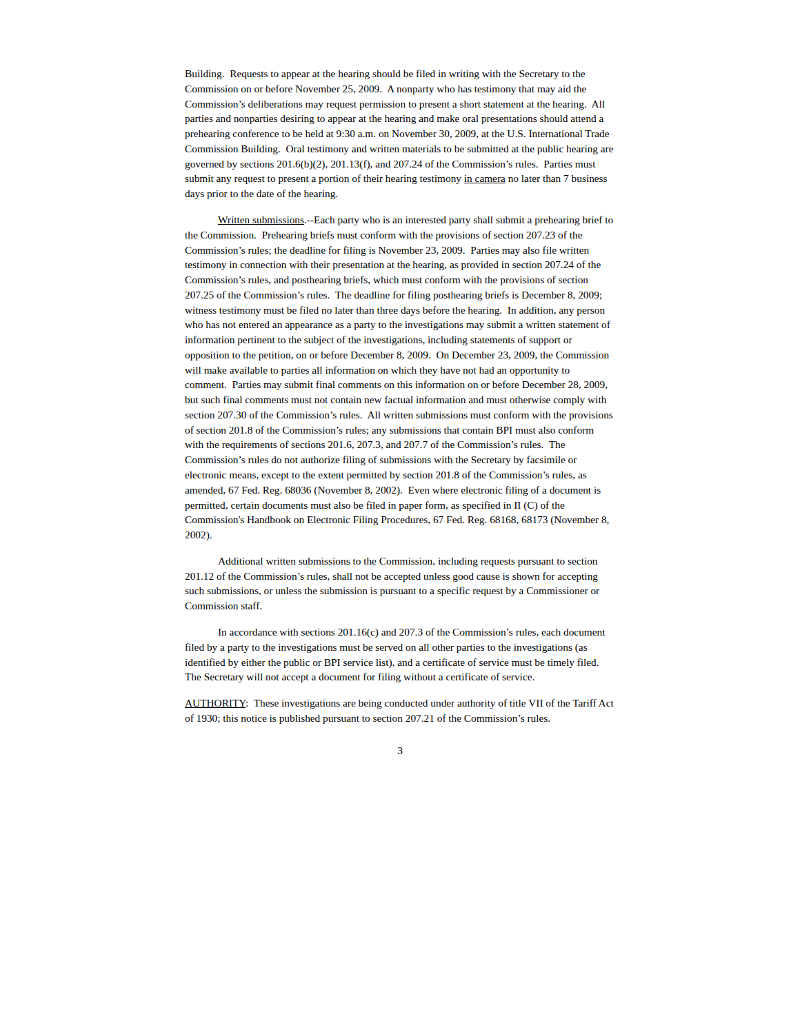Building. Requests to appear at the hearing should be filed in writing with the Secretary to the Commission on or before November 25, 2009. A nonparty who has testimony that may aid the Commission’s deliberations may request permission to present a short statement at the hearing. All parties and nonparties desiring to appear at the hearing and make oral presentations should attend a prehearing conference to be held at 9:30 a.m. on November 30, 2009, at the U.S. International Trade Commission Building. Oral testimony and written materials to be submitted at the public hearing are governed by sections 201.6(b)(2), 201.13(f), and 207.24 of the Commission’s rules. Parties must submit any request to present a portion of their hearing testimony in camera no later than 7 business days prior to the date of the hearing.
Written submissions.--Each party who is an interested party shall submit a prehearing brief to the Commission. Prehearing briefs must conform with the provisions of section 207.23 of the Commission’s rules; the deadline for filing is November 23, 2009. Parties may also file written testimony in connection with their presentation at the hearing, as provided in section 207.24 of the Commission’s rules, and posthearing briefs, which must conform with the provisions of section 207.25 of the Commission’s rules. The deadline for filing posthearing briefs is December 8, 2009; witness testimony must be filed no later than three days before the hearing. In addition, any person who has not entered an appearance as a party to the investigations may submit a written statement of information pertinent to the subject of the investigations, including statements of support or opposition to the petition, on or before December 8, 2009. On December 23, 2009, the Commission will make available to parties all information on which they have not had an opportunity to comment. Parties may submit final comments on this information on or before December 28, 2009, but such final comments must not contain new factual information and must otherwise comply with section 207.30 of the Commission’s rules. All written submissions must conform with the provisions of section 201.8 of the Commission’s rules; any submissions that contain BPI must also conform with the requirements of sections 201.6, 207.3, and 207.7 of the Commission’s rules. The Commission’s rules do not authorize filing of submissions with the Secretary by facsimile or electronic means, except to the extent permitted by section 201.8 of the Commission’s rules, as amended, 67 Fed. Reg. 68036 (November 8, 2002). Even where electronic filing of a document is permitted, certain documents must also be filed in paper form, as specified in II (C) of the Commission's Handbook on Electronic Filing Procedures, 67 Fed. Reg. 68168, 68173 (November 8, 2002).
Additional written submissions to the Commission, including requests pursuant to section 201.12 of the Commission’s rules, shall not be accepted unless good cause is shown for accepting such submissions, or unless the submission is pursuant to a specific request by a Commissioner or Commission staff.
In accordance with sections 201.16(c) and 207.3 of the Commission’s rules, each document filed by a party to the investigations must be served on all other parties to the investigations (as identified by either the public or BPI service list), and a certificate of service must be timely filed. The Secretary will not accept a document for filing without a certificate of service.
AUTHORITY: These investigations are being conducted under authority of title VII of the Tariff Act of 1930; this notice is published pursuant to section 207.21 of the Commission’s rules.
3